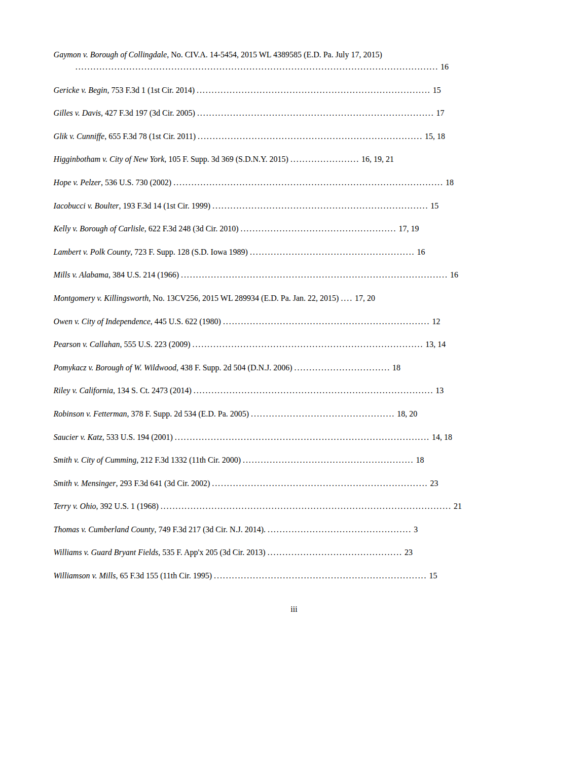Gaymon v. Borough of Collingdale, No. CIV.A. 14-5454, 2015 WL 4389585 (E.D. Pa. July 17, 2015) ......................................................................................................................... 16
Gericke v. Begin, 753 F.3d 1 (1st Cir. 2014) .............................................................................. 15
Gilles v. Davis, 427 F.3d 197 (3d Cir. 2005) ............................................................................... 17
Glik v. Cunniffe, 655 F.3d 78 (1st Cir. 2011) ........................................................................... 15, 18
Higginbotham v. City of New York, 105 F. Supp. 3d 369 (S.D.N.Y. 2015) ....................... 16, 19, 21
Hope v. Pelzer, 536 U.S. 730 (2002) .......................................................................................... 18
Iacobucci v. Boulter, 193 F.3d 14 (1st Cir. 1999) ........................................................................ 15
Kelly v. Borough of Carlisle, 622 F.3d 248 (3d Cir. 2010) .................................................... 17, 19
Lambert v. Polk County, 723 F. Supp. 128 (S.D. Iowa 1989) ....................................................... 16
Mills v. Alabama, 384 U.S. 214 (1966) ......................................................................................... 16
Montgomery v. Killingsworth, No. 13CV256, 2015 WL 289934 (E.D. Pa. Jan. 22, 2015) .... 17, 20
Owen v. City of Independence, 445 U.S. 622 (1980) ..................................................................... 12
Pearson v. Callahan, 555 U.S. 223 (2009) ............................................................................. 13, 14
Pomykacz v. Borough of W. Wildwood, 438 F. Supp. 2d 504 (D.N.J. 2006) ................................ 18
Riley v. California, 134 S. Ct. 2473 (2014) ................................................................................ 13
Robinson v. Fetterman, 378 F. Supp. 2d 534 (E.D. Pa. 2005) ................................................ 18, 20
Saucier v. Katz, 533 U.S. 194 (2001) ..................................................................................... 14, 18
Smith v. City of Cumming, 212 F.3d 1332 (11th Cir. 2000) ......................................................... 18
Smith v. Mensinger, 293 F.3d 641 (3d Cir. 2002) ........................................................................ 23
Terry v. Ohio, 392 U.S. 1 (1968) ................................................................................................. 21
Thomas v. Cumberland County, 749 F.3d 217 (3d Cir. N.J. 2014). ................................................ 3
Williams v. Guard Bryant Fields, 535 F. App'x 205 (3d Cir. 2013) ............................................. 23
Williamson v. Mills, 65 F.3d 155 (11th Cir. 1995) ....................................................................... 15
iii